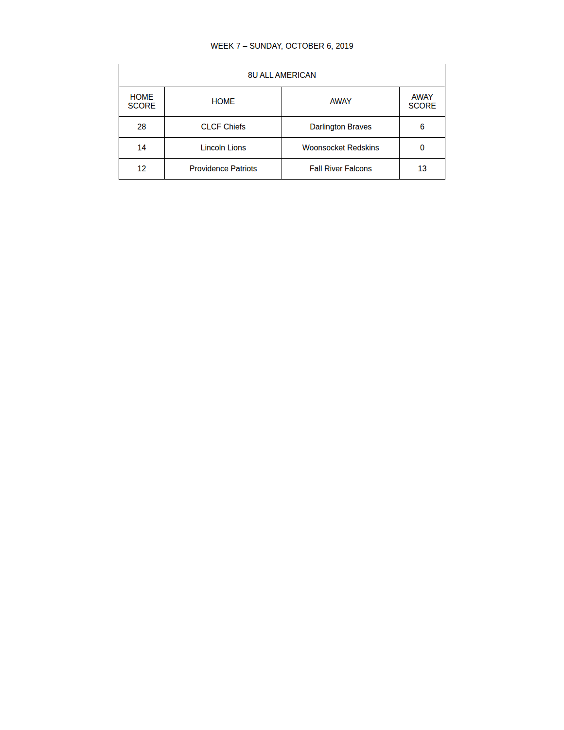WEEK 7 – SUNDAY, OCTOBER 6, 2019
8U ALL AMERICAN
| HOME SCORE | HOME | AWAY | AWAY SCORE |
| --- | --- | --- | --- |
| 28 | CLCF Chiefs | Darlington Braves | 6 |
| 14 | Lincoln Lions | Woonsocket Redskins | 0 |
| 12 | Providence Patriots | Fall River Falcons | 13 |